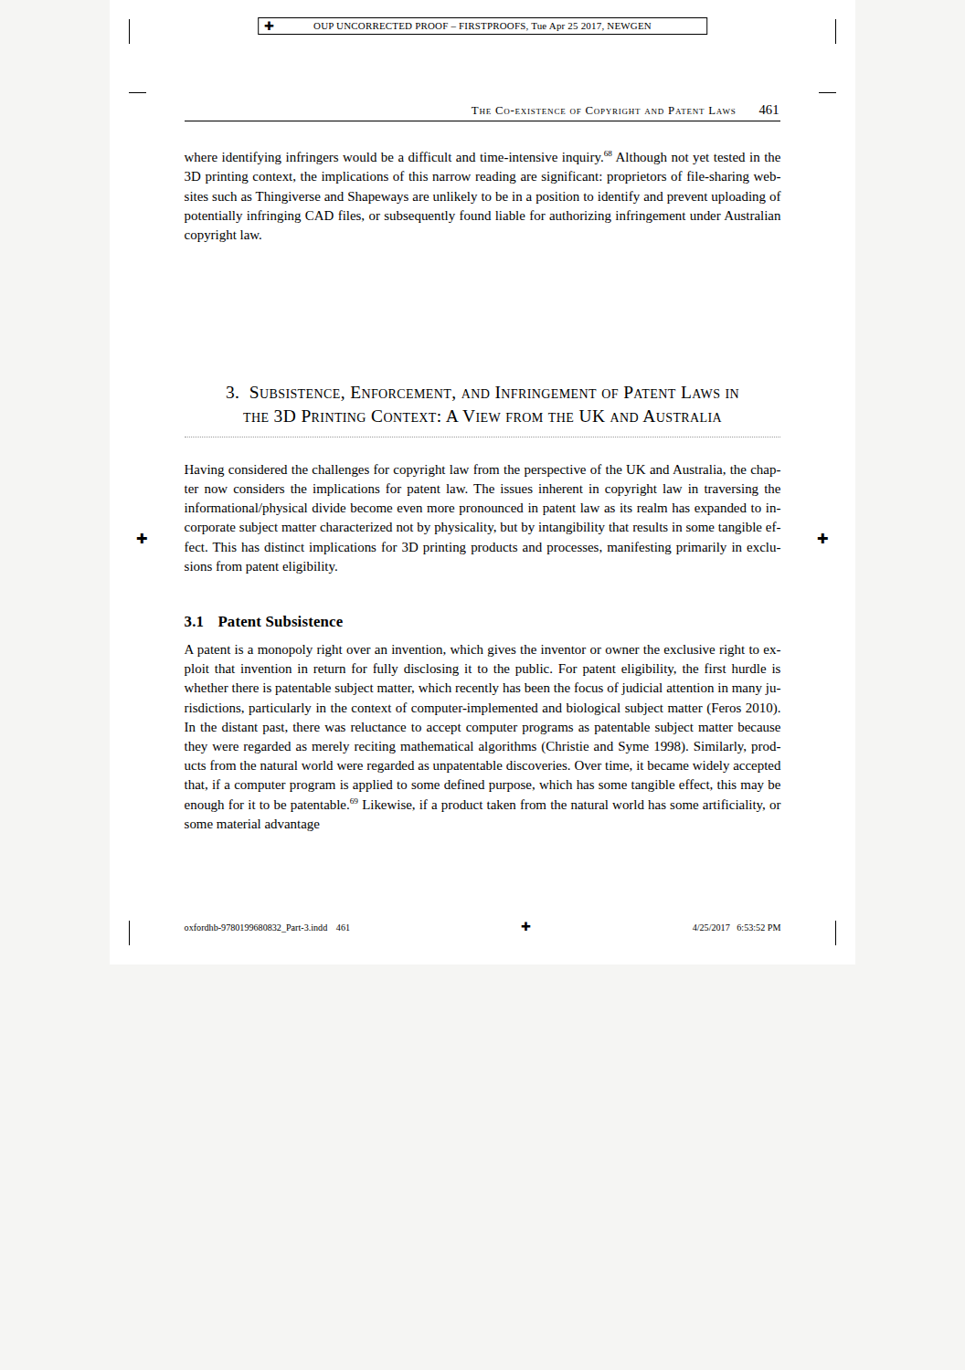✚OUP UNCORRECTED PROOF – FIRSTPROOFS, Tue Apr 25 2017, NEWGEN
The Co-existence of Copyright and Patent Laws 461
where identifying infringers would be a difficult and time-intensive inquiry.68 Although not yet tested in the 3D printing context, the implications of this narrow reading are significant: proprietors of file-sharing websites such as Thingiverse and Shapeways are unlikely to be in a position to identify and prevent uploading of potentially infringing CAD files, or subsequently found liable for authorizing infringement under Australian copyright law.
3. Subsistence, Enforcement, and Infringement of Patent Laws in the 3D Printing Context: A View from the UK and Australia
Having considered the challenges for copyright law from the perspective of the UK and Australia, the chapter now considers the implications for patent law. The issues inherent in copyright law in traversing the informational/physical divide become even more pronounced in patent law as its realm has expanded to incorporate subject matter characterized not by physicality, but by intangibility that results in some tangible effect. This has distinct implications for 3D printing products and processes, manifesting primarily in exclusions from patent eligibility.
3.1 Patent Subsistence
A patent is a monopoly right over an invention, which gives the inventor or owner the exclusive right to exploit that invention in return for fully disclosing it to the public. For patent eligibility, the first hurdle is whether there is patentable subject matter, which recently has been the focus of judicial attention in many jurisdictions, particularly in the context of computer-implemented and biological subject matter (Feros 2010). In the distant past, there was reluctance to accept computer programs as patentable subject matter because they were regarded as merely reciting mathematical algorithms (Christie and Syme 1998). Similarly, products from the natural world were regarded as unpatentable discoveries. Over time, it became widely accepted that, if a computer program is applied to some defined purpose, which has some tangible effect, this may be enough for it to be patentable.69 Likewise, if a product taken from the natural world has some artificiality, or some material advantage
✚
✚
oxfordhb-9780199680832_Part-3.indd 461
✚
4/25/2017 6:53:52 PM